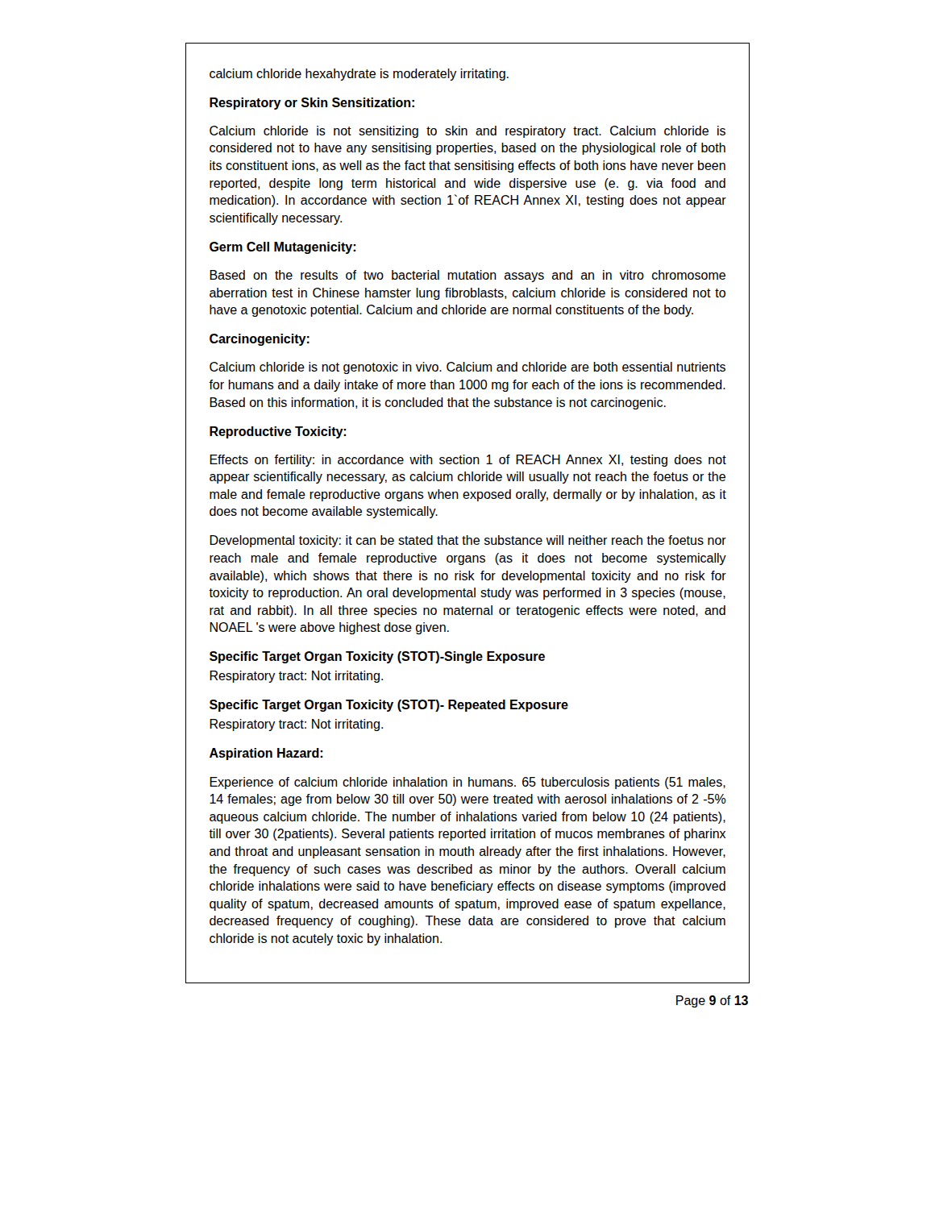calcium chloride hexahydrate is moderately irritating.
Respiratory or Skin Sensitization:
Calcium chloride is not sensitizing to skin and respiratory tract. Calcium chloride is considered not to have any sensitising properties, based on the physiological role of both its constituent ions, as well as the fact that sensitising effects of both ions have never been reported, despite long term historical and wide dispersive use (e. g. via food and medication). In accordance with section 1`of REACH Annex XI, testing does not appear scientifically necessary.
Germ Cell Mutagenicity:
Based on the results of two bacterial mutation assays and an in vitro chromosome aberration test in Chinese hamster lung fibroblasts, calcium chloride is considered not to have a genotoxic potential. Calcium and chloride are normal constituents of the body.
Carcinogenicity:
Calcium chloride is not genotoxic in vivo. Calcium and chloride are both essential nutrients for humans and a daily intake of more than 1000 mg for each of the ions is recommended. Based on this information, it is concluded that the substance is not carcinogenic.
Reproductive Toxicity:
Effects on fertility: in accordance with section 1 of REACH Annex XI, testing does not appear scientifically necessary, as calcium chloride will usually not reach the foetus or the male and female reproductive organs when exposed orally, dermally or by inhalation, as it does not become available systemically.
Developmental toxicity: it can be stated that the substance will neither reach the foetus nor reach male and female reproductive organs (as it does not become systemically available), which shows that there is no risk for developmental toxicity and no risk for toxicity to reproduction. An oral developmental study was performed in 3 species (mouse, rat and rabbit). In all three species no maternal or teratogenic effects were noted, and NOAEL 's were above highest dose given.
Specific Target Organ Toxicity (STOT)-Single Exposure
Respiratory tract: Not irritating.
Specific Target Organ Toxicity (STOT)- Repeated Exposure
Respiratory tract: Not irritating.
Aspiration Hazard:
Experience of calcium chloride inhalation in humans. 65 tuberculosis patients (51 males, 14 females; age from below 30 till over 50) were treated with aerosol inhalations of 2 -5% aqueous calcium chloride. The number of inhalations varied from below 10 (24 patients), till over 30 (2patients). Several patients reported irritation of mucos membranes of pharinx and throat and unpleasant sensation in mouth already after the first inhalations. However, the frequency of such cases was described as minor by the authors. Overall calcium chloride inhalations were said to have beneficiary effects on disease symptoms (improved quality of spatum, decreased amounts of spatum, improved ease of spatum expellance, decreased frequency of coughing). These data are considered to prove that calcium chloride is not acutely toxic by inhalation.
Page 9 of 13